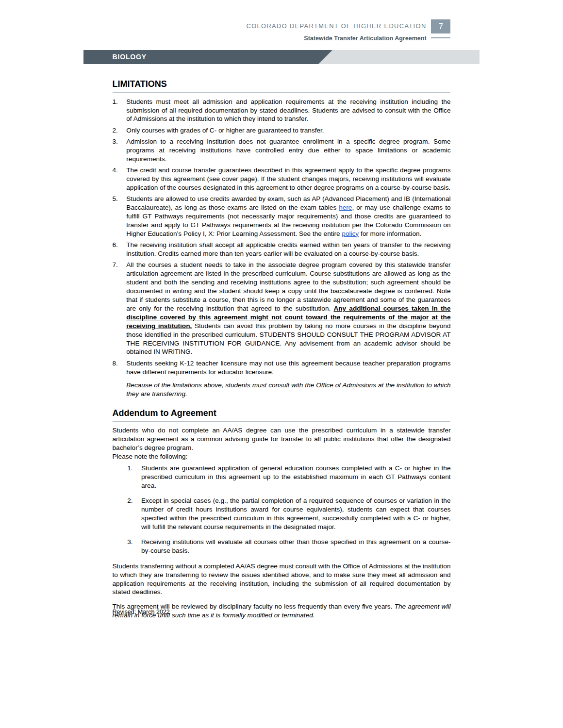Colorado Department of Higher Education 7
Statewide Transfer Articulation Agreement
BIOLOGY
LIMITATIONS
Students must meet all admission and application requirements at the receiving institution including the submission of all required documentation by stated deadlines. Students are advised to consult with the Office of Admissions at the institution to which they intend to transfer.
Only courses with grades of C- or higher are guaranteed to transfer.
Admission to a receiving institution does not guarantee enrollment in a specific degree program. Some programs at receiving institutions have controlled entry due either to space limitations or academic requirements.
The credit and course transfer guarantees described in this agreement apply to the specific degree programs covered by this agreement (see cover page). If the student changes majors, receiving institutions will evaluate application of the courses designated in this agreement to other degree programs on a course-by-course basis.
Students are allowed to use credits awarded by exam, such as AP (Advanced Placement) and IB (International Baccalaureate), as long as those exams are listed on the exam tables here, or may use challenge exams to fulfill GT Pathways requirements (not necessarily major requirements) and those credits are guaranteed to transfer and apply to GT Pathways requirements at the receiving institution per the Colorado Commission on Higher Education’s Policy I, X: Prior Learning Assessment. See the entire policy for more information.
The receiving institution shall accept all applicable credits earned within ten years of transfer to the receiving institution. Credits earned more than ten years earlier will be evaluated on a course-by-course basis.
All the courses a student needs to take in the associate degree program covered by this statewide transfer articulation agreement are listed in the prescribed curriculum. Course substitutions are allowed as long as the student and both the sending and receiving institutions agree to the substitution; such agreement should be documented in writing and the student should keep a copy until the baccalaureate degree is conferred. Note that if students substitute a course, then this is no longer a statewide agreement and some of the guarantees are only for the receiving institution that agreed to the substitution. Any additional courses taken in the discipline covered by this agreement might not count toward the requirements of the major at the receiving institution. Students can avoid this problem by taking no more courses in the discipline beyond those identified in the prescribed curriculum. STUDENTS SHOULD CONSULT THE PROGRAM ADVISOR AT THE RECEIVING INSTITUTION FOR GUIDANCE. Any advisement from an academic advisor should be obtained IN WRITING.
Students seeking K-12 teacher licensure may not use this agreement because teacher preparation programs have different requirements for educator licensure.
Because of the limitations above, students must consult with the Office of Admissions at the institution to which they are transferring.
Addendum to Agreement
Students who do not complete an AA/AS degree can use the prescribed curriculum in a statewide transfer articulation agreement as a common advising guide for transfer to all public institutions that offer the designated bachelor’s degree program.
Please note the following:
Students are guaranteed application of general education courses completed with a C- or higher in the prescribed curriculum in this agreement up to the established maximum in each GT Pathways content area.
Except in special cases (e.g., the partial completion of a required sequence of courses or variation in the number of credit hours institutions award for course equivalents), students can expect that courses specified within the prescribed curriculum in this agreement, successfully completed with a C- or higher, will fulfill the relevant course requirements in the designated major.
Receiving institutions will evaluate all courses other than those specified in this agreement on a course-by-course basis.
Students transferring without a completed AA/AS degree must consult with the Office of Admissions at the institution to which they are transferring to review the issues identified above, and to make sure they meet all admission and application requirements at the receiving institution, including the submission of all required documentation by stated deadlines.
This agreement will be reviewed by disciplinary faculty no less frequently than every five years. The agreement will remain in force until such time as it is formally modified or terminated.
Revised: March 2022